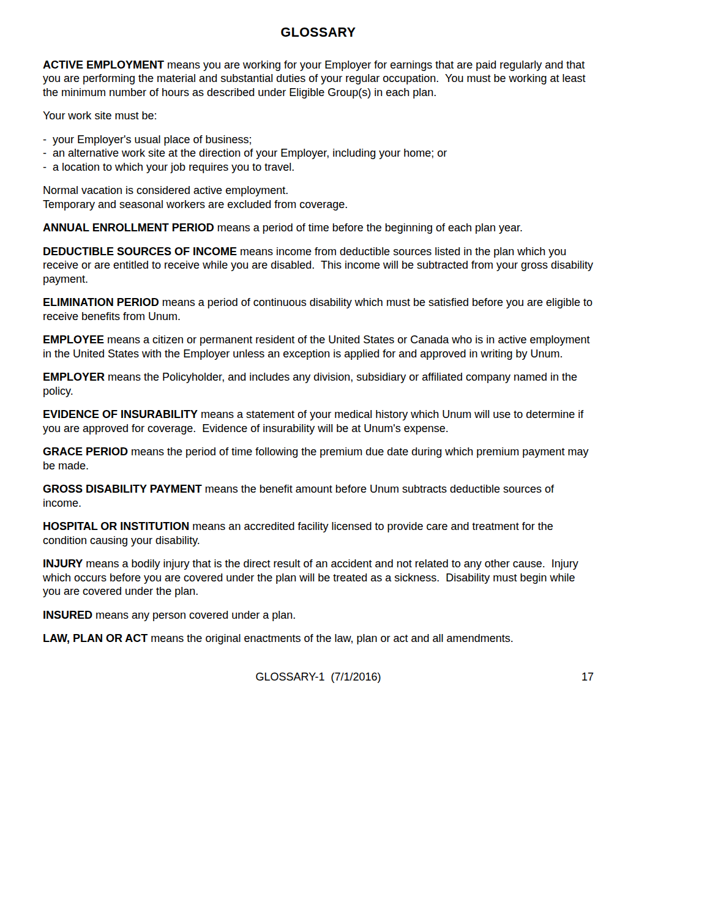GLOSSARY
ACTIVE EMPLOYMENT means you are working for your Employer for earnings that are paid regularly and that you are performing the material and substantial duties of your regular occupation. You must be working at least the minimum number of hours as described under Eligible Group(s) in each plan.
Your work site must be:
your Employer's usual place of business;
an alternative work site at the direction of your Employer, including your home; or
a location to which your job requires you to travel.
Normal vacation is considered active employment.
Temporary and seasonal workers are excluded from coverage.
ANNUAL ENROLLMENT PERIOD means a period of time before the beginning of each plan year.
DEDUCTIBLE SOURCES OF INCOME means income from deductible sources listed in the plan which you receive or are entitled to receive while you are disabled. This income will be subtracted from your gross disability payment.
ELIMINATION PERIOD means a period of continuous disability which must be satisfied before you are eligible to receive benefits from Unum.
EMPLOYEE means a citizen or permanent resident of the United States or Canada who is in active employment in the United States with the Employer unless an exception is applied for and approved in writing by Unum.
EMPLOYER means the Policyholder, and includes any division, subsidiary or affiliated company named in the policy.
EVIDENCE OF INSURABILITY means a statement of your medical history which Unum will use to determine if you are approved for coverage. Evidence of insurability will be at Unum's expense.
GRACE PERIOD means the period of time following the premium due date during which premium payment may be made.
GROSS DISABILITY PAYMENT means the benefit amount before Unum subtracts deductible sources of income.
HOSPITAL OR INSTITUTION means an accredited facility licensed to provide care and treatment for the condition causing your disability.
INJURY means a bodily injury that is the direct result of an accident and not related to any other cause. Injury which occurs before you are covered under the plan will be treated as a sickness. Disability must begin while you are covered under the plan.
INSURED means any person covered under a plan.
LAW, PLAN OR ACT means the original enactments of the law, plan or act and all amendments.
GLOSSARY-1 (7/1/2016) 17